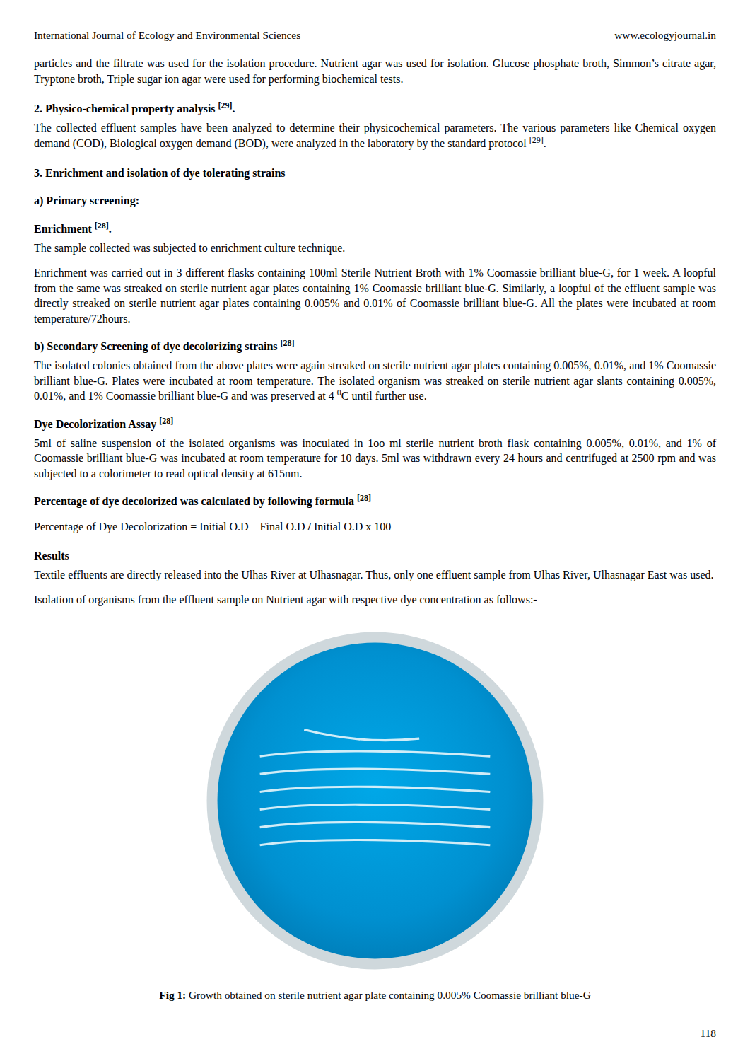International Journal of Ecology and Environmental Sciences
www.ecologyjournal.in
particles and the filtrate was used for the isolation procedure. Nutrient agar was used for isolation. Glucose phosphate broth, Simmon’s citrate agar, Tryptone broth, Triple sugar ion agar were used for performing biochemical tests.
2. Physico-chemical property analysis [29].
The collected effluent samples have been analyzed to determine their physicochemical parameters. The various parameters like Chemical oxygen demand (COD), Biological oxygen demand (BOD), were analyzed in the laboratory by the standard protocol [29].
3. Enrichment and isolation of dye tolerating strains
a) Primary screening:
Enrichment [28].
The sample collected was subjected to enrichment culture technique.
Enrichment was carried out in 3 different flasks containing 100ml Sterile Nutrient Broth with 1% Coomassie brilliant blue-G, for 1 week. A loopful from the same was streaked on sterile nutrient agar plates containing 1% Coomassie brilliant blue-G. Similarly, a loopful of the effluent sample was directly streaked on sterile nutrient agar plates containing 0.005% and 0.01% of Coomassie brilliant blue-G. All the plates were incubated at room temperature/72hours.
b) Secondary Screening of dye decolorizing strains [28]
The isolated colonies obtained from the above plates were again streaked on sterile nutrient agar plates containing 0.005%, 0.01%, and 1% Coomassie brilliant blue-G. Plates were incubated at room temperature. The isolated organism was streaked on sterile nutrient agar slants containing 0.005%, 0.01%, and 1% Coomassie brilliant blue-G and was preserved at 4 0C until further use.
Dye Decolorization Assay [28]
5ml of saline suspension of the isolated organisms was inoculated in 1oo ml sterile nutrient broth flask containing 0.005%, 0.01%, and 1% of Coomassie brilliant blue-G was incubated at room temperature for 10 days. 5ml was withdrawn every 24 hours and centrifuged at 2500 rpm and was subjected to a colorimeter to read optical density at 615nm.
Percentage of dye decolorized was calculated by following formula [28]
Percentage of Dye Decolorization = Initial O.D – Final O.D / Initial O.D x 100
Results
Textile effluents are directly released into the Ulhas River at Ulhasnagar. Thus, only one effluent sample from Ulhas River, Ulhasnagar East was used.
Isolation of organisms from the effluent sample on Nutrient agar with respective dye concentration as follows:-
Fig 1: Growth obtained on sterile nutrient agar plate containing 0.005% Coomassie brilliant blue-G
118